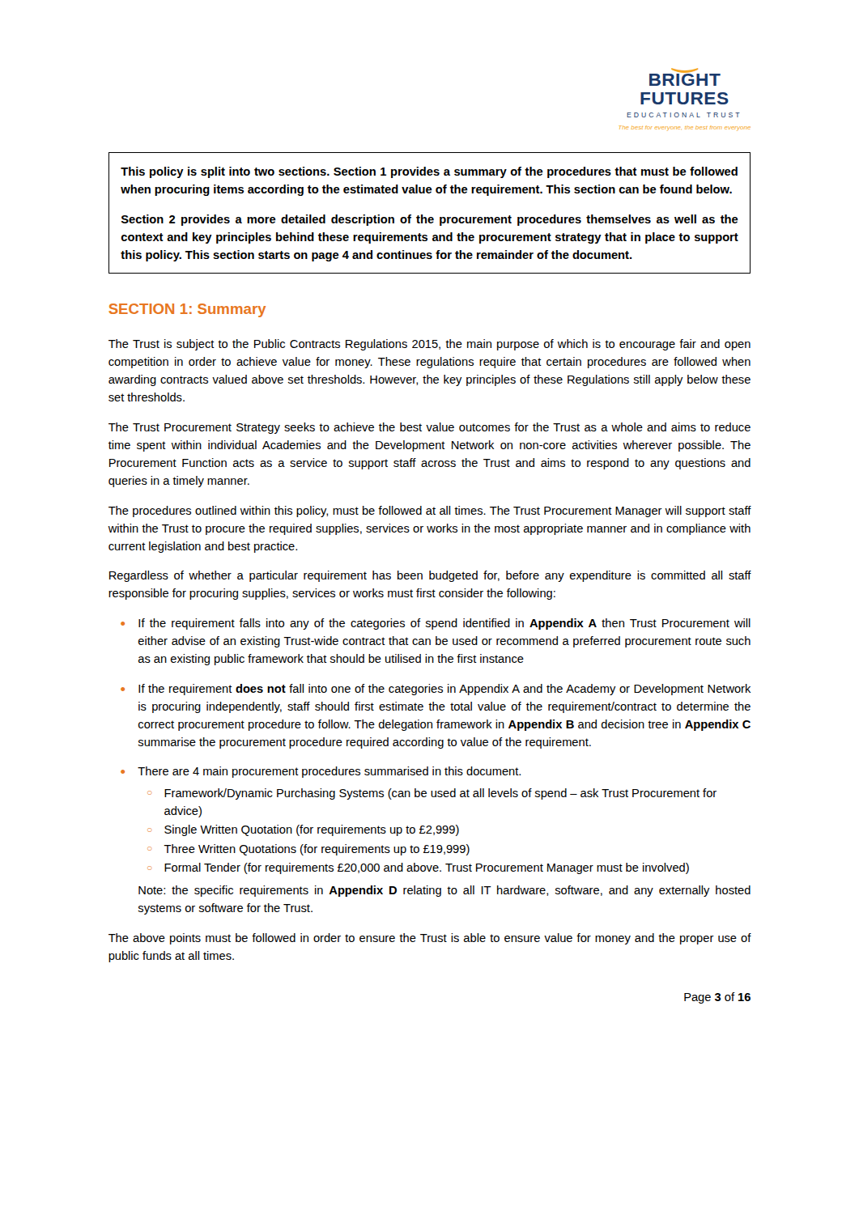‿ BRIGHT FUTURES EDUCATIONAL TRUST The best for everyone, the best from everyone
This policy is split into two sections. Section 1 provides a summary of the procedures that must be followed when procuring items according to the estimated value of the requirement. This section can be found below.
Section 2 provides a more detailed description of the procurement procedures themselves as well as the context and key principles behind these requirements and the procurement strategy that in place to support this policy. This section starts on page 4 and continues for the remainder of the document.
SECTION 1: Summary
The Trust is subject to the Public Contracts Regulations 2015, the main purpose of which is to encourage fair and open competition in order to achieve value for money. These regulations require that certain procedures are followed when awarding contracts valued above set thresholds. However, the key principles of these Regulations still apply below these set thresholds.
The Trust Procurement Strategy seeks to achieve the best value outcomes for the Trust as a whole and aims to reduce time spent within individual Academies and the Development Network on non-core activities wherever possible. The Procurement Function acts as a service to support staff across the Trust and aims to respond to any questions and queries in a timely manner.
The procedures outlined within this policy, must be followed at all times. The Trust Procurement Manager will support staff within the Trust to procure the required supplies, services or works in the most appropriate manner and in compliance with current legislation and best practice.
Regardless of whether a particular requirement has been budgeted for, before any expenditure is committed all staff responsible for procuring supplies, services or works must first consider the following:
If the requirement falls into any of the categories of spend identified in Appendix A then Trust Procurement will either advise of an existing Trust-wide contract that can be used or recommend a preferred procurement route such as an existing public framework that should be utilised in the first instance
If the requirement does not fall into one of the categories in Appendix A and the Academy or Development Network is procuring independently, staff should first estimate the total value of the requirement/contract to determine the correct procurement procedure to follow. The delegation framework in Appendix B and decision tree in Appendix C summarise the procurement procedure required according to value of the requirement.
There are 4 main procurement procedures summarised in this document.
Framework/Dynamic Purchasing Systems (can be used at all levels of spend – ask Trust Procurement for advice)
Single Written Quotation (for requirements up to £2,999)
Three Written Quotations (for requirements up to £19,999)
Formal Tender (for requirements £20,000 and above. Trust Procurement Manager must be involved)
Note: the specific requirements in Appendix D relating to all IT hardware, software, and any externally hosted systems or software for the Trust.
The above points must be followed in order to ensure the Trust is able to ensure value for money and the proper use of public funds at all times.
Page 3 of 16